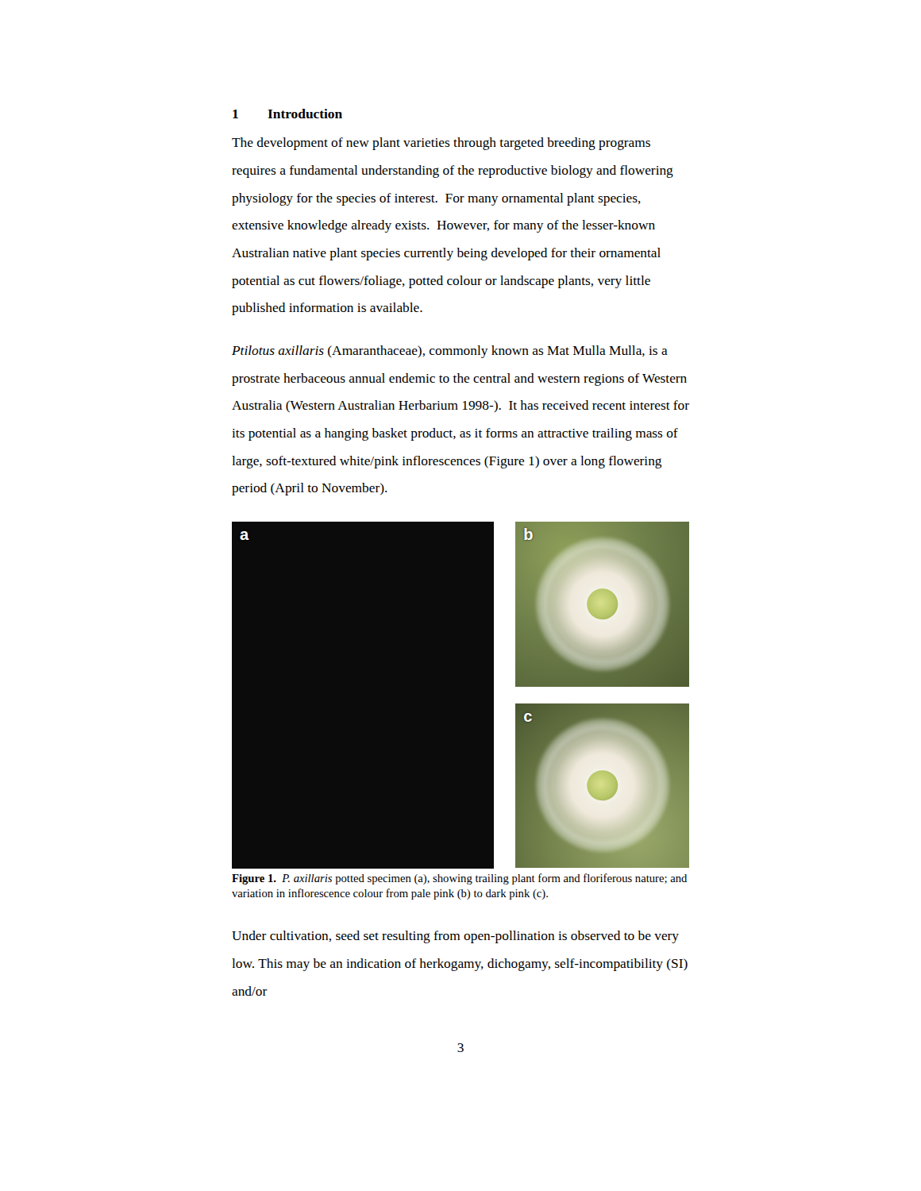1 Introduction
The development of new plant varieties through targeted breeding programs requires a fundamental understanding of the reproductive biology and flowering physiology for the species of interest. For many ornamental plant species, extensive knowledge already exists. However, for many of the lesser-known Australian native plant species currently being developed for their ornamental potential as cut flowers/foliage, potted colour or landscape plants, very little published information is available.
Ptilotus axillaris (Amaranthaceae), commonly known as Mat Mulla Mulla, is a prostrate herbaceous annual endemic to the central and western regions of Western Australia (Western Australian Herbarium 1998-). It has received recent interest for its potential as a hanging basket product, as it forms an attractive trailing mass of large, soft-textured white/pink inflorescences (Figure 1) over a long flowering period (April to November).
a
b
c
Figure 1. P. axillaris potted specimen (a), showing trailing plant form and floriferous nature; and variation in inflorescence colour from pale pink (b) to dark pink (c).
Under cultivation, seed set resulting from open-pollination is observed to be very low. This may be an indication of herkogamy, dichogamy, self-incompatibility (SI) and/or
3